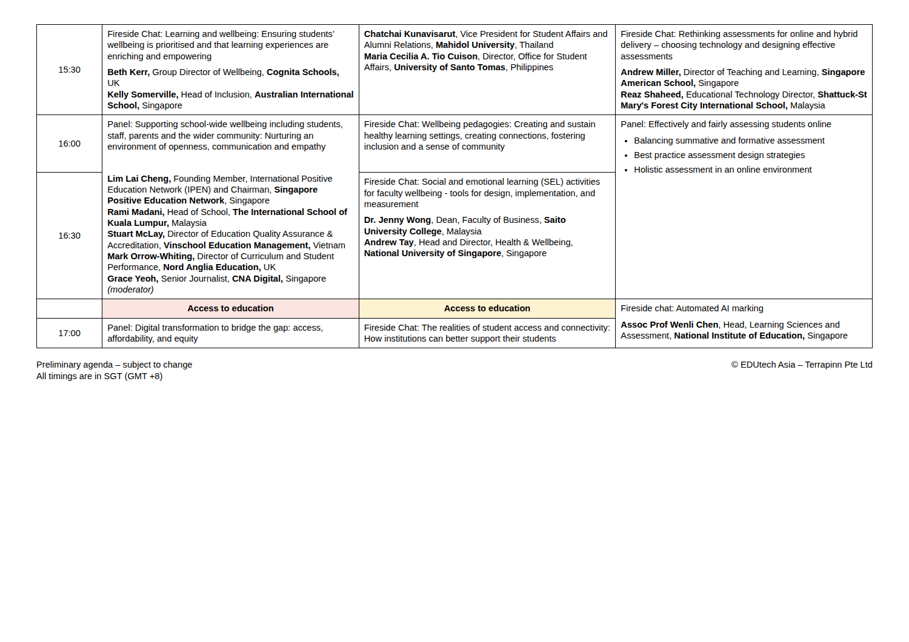| 15:30 | Fireside Chat: Learning and wellbeing: Ensuring students’ wellbeing is prioritised and that learning experiences are enriching and empowering Beth Kerr, Group Director of Wellbeing, Cognita Schools, UK Kelly Somerville, Head of Inclusion, Australian International School, Singapore | Chatchai Kunavisarut , Vice President for Student Affairs and Alumni Relations, Mahidol University , Thailand Maria Cecilia A. Tio Cuison , Director, Office for Student Affairs, University of Santo Tomas , Philippines | Fireside Chat: Rethinking assessments for online and hybrid delivery – choosing technology and designing effective assessments Andrew Miller, Director of Teaching and Learning, Singapore American School, Singapore Reaz Shaheed, Educational Technology Director, Shattuck-St Mary's Forest City International School, Malaysia |
| 16:00 | Panel: Supporting school-wide wellbeing including students, staff, parents and the wider community: Nurturing an environment of openness, communication and empathy Lim Lai Cheng, Founding Member, International Positive Education Network (IPEN) and Chairman, Singapore Positive Education Network , Singapore Rami Madani, Head of School, The International School of Kuala Lumpur, Malaysia Stuart McLay, Director of Education Quality Assurance & Accreditation, Vinschool Education Management, Vietnam Mark Orrow-Whiting, Director of Curriculum and Student Performance, Nord Anglia Education, UK Grace Yeoh, Senior Journalist, CNA Digital, Singapore (moderator) | Fireside Chat: Wellbeing pedagogies: Creating and sustain healthy learning settings, creating connections, fostering inclusion and a sense of community | Panel: Effectively and fairly assessing students online Balancing summative and formative assessment Best practice assessment design strategies Holistic assessment in an online environment |
| 16:30 | Fireside Chat: Social and emotional learning (SEL) activities for faculty wellbeing - tools for design, implementation, and measurement Dr. Jenny Wong , Dean, Faculty of Business, Saito University College , Malaysia Andrew Tay , Head and Director, Health & Wellbeing, National University of Singapore , Singapore |
| | Access to education | Access to education | Fireside chat: Automated AI marking Assoc Prof Wenli Chen , Head, Learning Sciences and Assessment, National Institute of Education, Singapore |
| 17:00 | Panel: Digital transformation to bridge the gap: access, affordability, and equity | Fireside Chat: The realities of student access and connectivity: How institutions can better support their students |
Preliminary agenda – subject to change
All timings are in SGT (GMT +8)
© EDUtech Asia – Terrapinn Pte Ltd